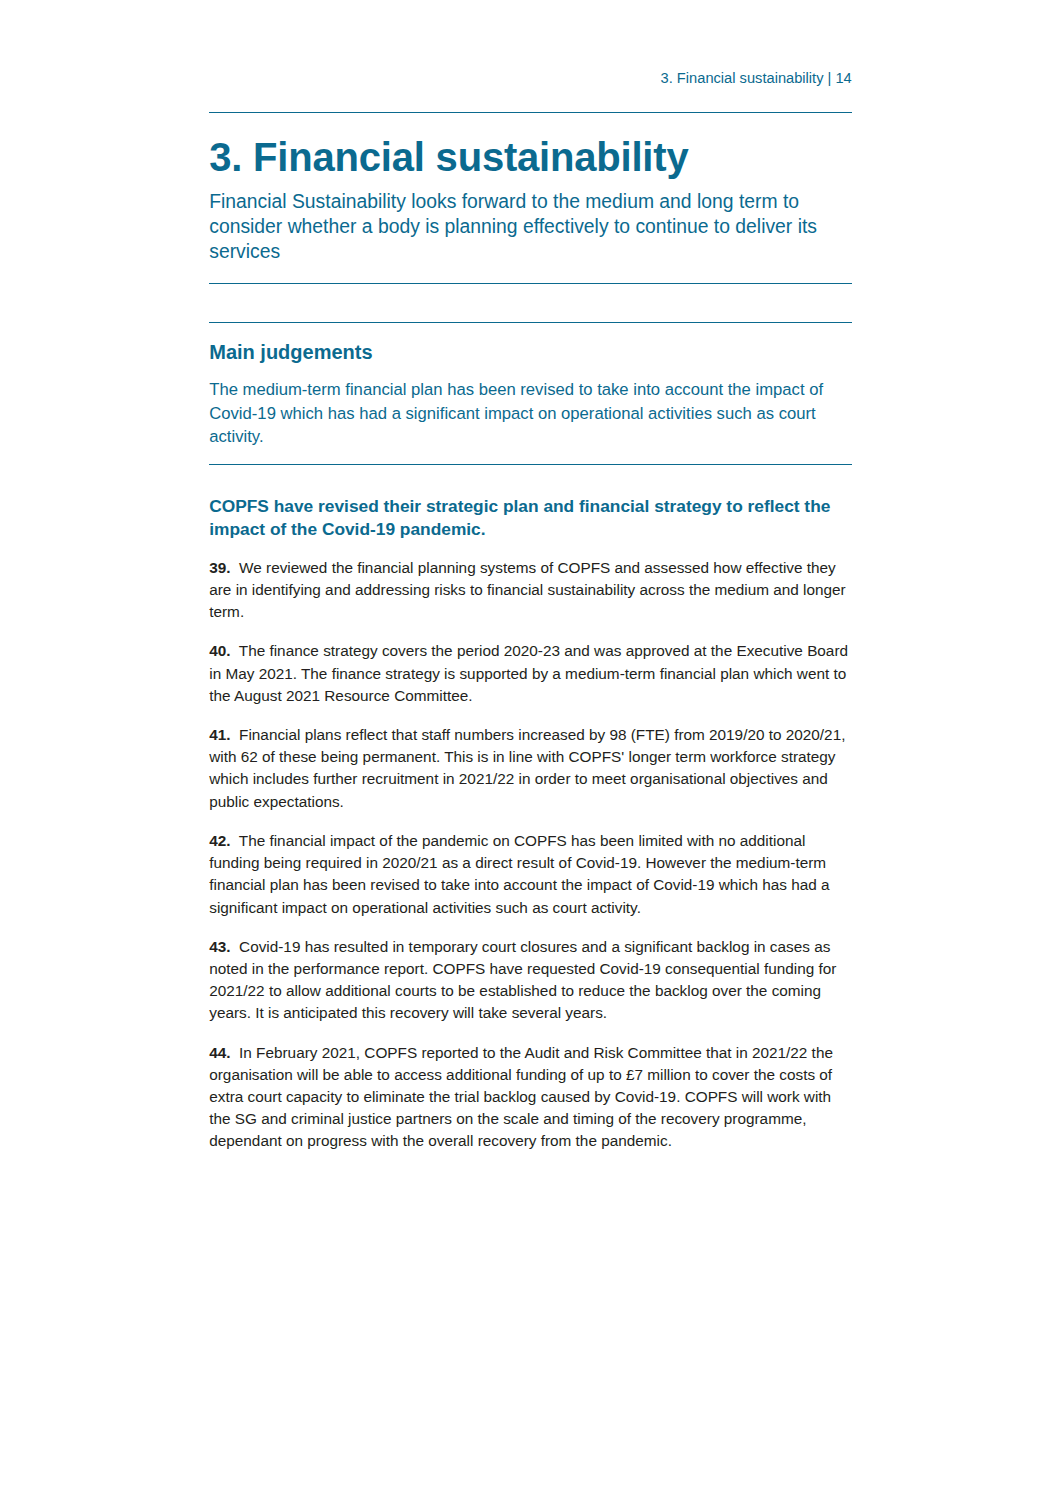3. Financial sustainability | 14
3. Financial sustainability
Financial Sustainability looks forward to the medium and long term to consider whether a body is planning effectively to continue to deliver its services
Main judgements
The medium-term financial plan has been revised to take into account the impact of Covid-19 which has had a significant impact on operational activities such as court activity.
COPFS have revised their strategic plan and financial strategy to reflect the impact of the Covid-19 pandemic.
39. We reviewed the financial planning systems of COPFS and assessed how effective they are in identifying and addressing risks to financial sustainability across the medium and longer term.
40. The finance strategy covers the period 2020-23 and was approved at the Executive Board in May 2021. The finance strategy is supported by a medium-term financial plan which went to the August 2021 Resource Committee.
41. Financial plans reflect that staff numbers increased by 98 (FTE) from 2019/20 to 2020/21, with 62 of these being permanent. This is in line with COPFS' longer term workforce strategy which includes further recruitment in 2021/22 in order to meet organisational objectives and public expectations.
42. The financial impact of the pandemic on COPFS has been limited with no additional funding being required in 2020/21 as a direct result of Covid-19. However the medium-term financial plan has been revised to take into account the impact of Covid-19 which has had a significant impact on operational activities such as court activity.
43. Covid-19 has resulted in temporary court closures and a significant backlog in cases as noted in the performance report. COPFS have requested Covid-19 consequential funding for 2021/22 to allow additional courts to be established to reduce the backlog over the coming years. It is anticipated this recovery will take several years.
44. In February 2021, COPFS reported to the Audit and Risk Committee that in 2021/22 the organisation will be able to access additional funding of up to £7 million to cover the costs of extra court capacity to eliminate the trial backlog caused by Covid-19. COPFS will work with the SG and criminal justice partners on the scale and timing of the recovery programme, dependant on progress with the overall recovery from the pandemic.